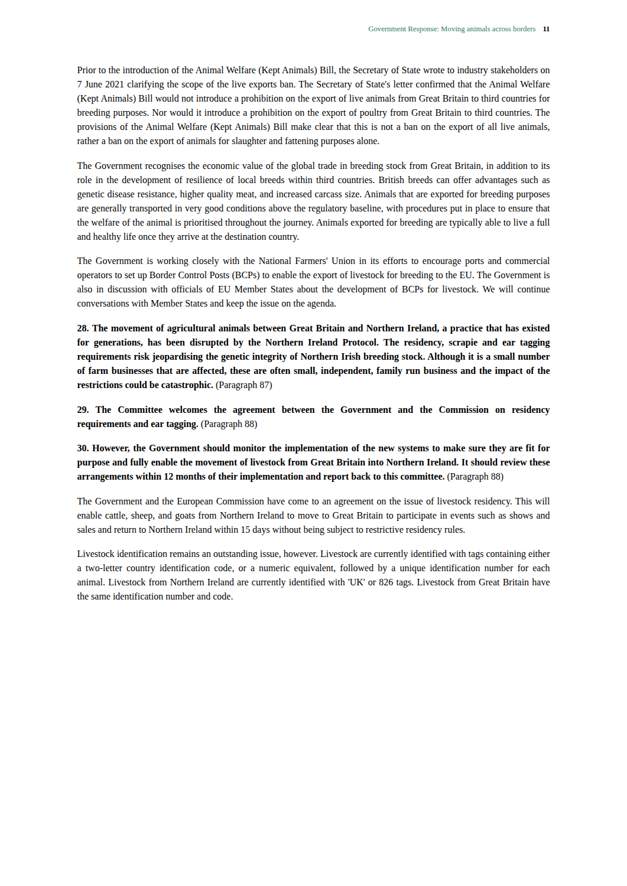Government Response: Moving animals across borders 11
Prior to the introduction of the Animal Welfare (Kept Animals) Bill, the Secretary of State wrote to industry stakeholders on 7 June 2021 clarifying the scope of the live exports ban. The Secretary of State's letter confirmed that the Animal Welfare (Kept Animals) Bill would not introduce a prohibition on the export of live animals from Great Britain to third countries for breeding purposes. Nor would it introduce a prohibition on the export of poultry from Great Britain to third countries. The provisions of the Animal Welfare (Kept Animals) Bill make clear that this is not a ban on the export of all live animals, rather a ban on the export of animals for slaughter and fattening purposes alone.
The Government recognises the economic value of the global trade in breeding stock from Great Britain, in addition to its role in the development of resilience of local breeds within third countries. British breeds can offer advantages such as genetic disease resistance, higher quality meat, and increased carcass size. Animals that are exported for breeding purposes are generally transported in very good conditions above the regulatory baseline, with procedures put in place to ensure that the welfare of the animal is prioritised throughout the journey. Animals exported for breeding are typically able to live a full and healthy life once they arrive at the destination country.
The Government is working closely with the National Farmers' Union in its efforts to encourage ports and commercial operators to set up Border Control Posts (BCPs) to enable the export of livestock for breeding to the EU. The Government is also in discussion with officials of EU Member States about the development of BCPs for livestock. We will continue conversations with Member States and keep the issue on the agenda.
28. The movement of agricultural animals between Great Britain and Northern Ireland, a practice that has existed for generations, has been disrupted by the Northern Ireland Protocol. The residency, scrapie and ear tagging requirements risk jeopardising the genetic integrity of Northern Irish breeding stock. Although it is a small number of farm businesses that are affected, these are often small, independent, family run business and the impact of the restrictions could be catastrophic. (Paragraph 87)
29. The Committee welcomes the agreement between the Government and the Commission on residency requirements and ear tagging. (Paragraph 88)
30. However, the Government should monitor the implementation of the new systems to make sure they are fit for purpose and fully enable the movement of livestock from Great Britain into Northern Ireland. It should review these arrangements within 12 months of their implementation and report back to this committee. (Paragraph 88)
The Government and the European Commission have come to an agreement on the issue of livestock residency. This will enable cattle, sheep, and goats from Northern Ireland to move to Great Britain to participate in events such as shows and sales and return to Northern Ireland within 15 days without being subject to restrictive residency rules.
Livestock identification remains an outstanding issue, however. Livestock are currently identified with tags containing either a two-letter country identification code, or a numeric equivalent, followed by a unique identification number for each animal. Livestock from Northern Ireland are currently identified with 'UK' or 826 tags. Livestock from Great Britain have the same identification number and code.